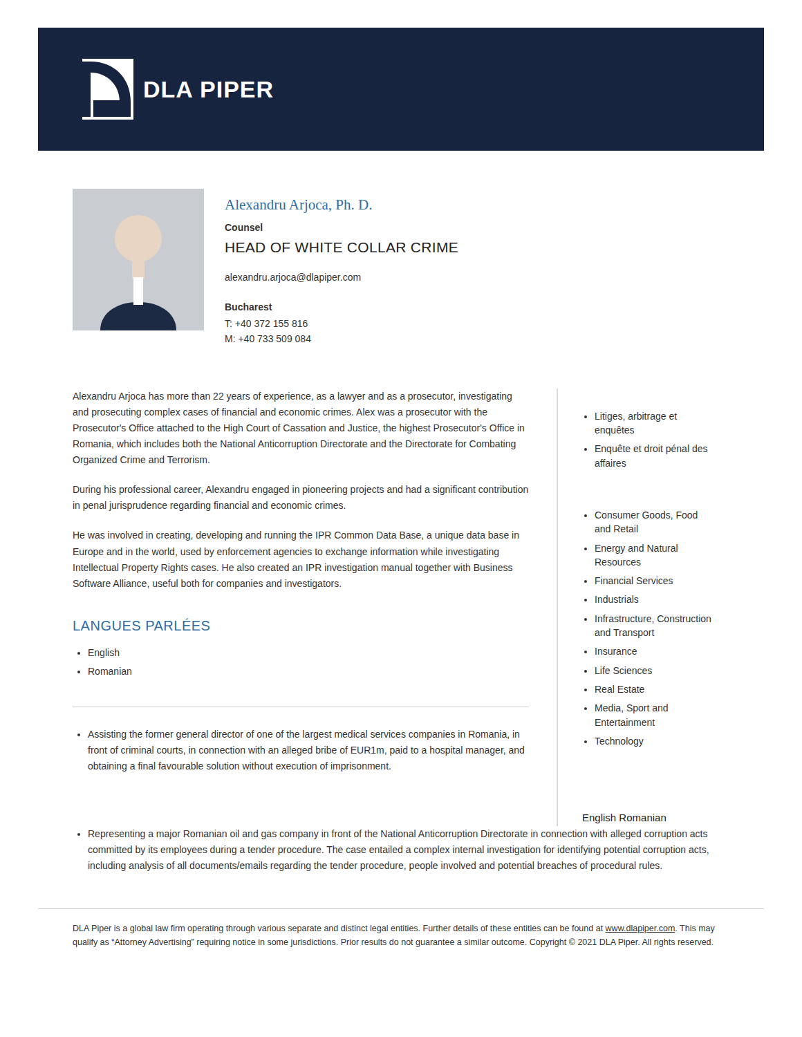DLA PIPER
Alexandru Arjoca, Ph. D.
Counsel
HEAD OF WHITE COLLAR CRIME
alexandru.arjoca@dlapiper.com
Bucharest
T: +40 372 155 816
M: +40 733 509 084
Alexandru Arjoca has more than 22 years of experience, as a lawyer and as a prosecutor, investigating and prosecuting complex cases of financial and economic crimes. Alex was a prosecutor with the Prosecutor's Office attached to the High Court of Cassation and Justice, the highest Prosecutor's Office in Romania, which includes both the National Anticorruption Directorate and the Directorate for Combating Organized Crime and Terrorism.
During his professional career, Alexandru engaged in pioneering projects and had a significant contribution in penal jurisprudence regarding financial and economic crimes.
He was involved in creating, developing and running the IPR Common Data Base, a unique data base in Europe and in the world, used by enforcement agencies to exchange information while investigating Intellectual Property Rights cases. He also created an IPR investigation manual together with Business Software Alliance, useful both for companies and investigators.
LANGUES PARLÉES
English
Romanian
Assisting the former general director of one of the largest medical services companies in Romania, in front of criminal courts, in connection with an alleged bribe of EUR1m, paid to a hospital manager, and obtaining a final favourable solution without execution of imprisonment.
Litiges, arbitrage et enquêtes
Enquête et droit pénal des affaires
Consumer Goods, Food and Retail
Energy and Natural Resources
Financial Services
Industrials
Infrastructure, Construction and Transport
Insurance
Life Sciences
Real Estate
Media, Sport and Entertainment
Technology
English Romanian
Representing a major Romanian oil and gas company in front of the National Anticorruption Directorate in connection with alleged corruption acts committed by its employees during a tender procedure. The case entailed a complex internal investigation for identifying potential corruption acts, including analysis of all documents/emails regarding the tender procedure, people involved and potential breaches of procedural rules.
DLA Piper is a global law firm operating through various separate and distinct legal entities. Further details of these entities can be found at www.dlapiper.com. This may qualify as “Attorney Advertising” requiring notice in some jurisdictions. Prior results do not guarantee a similar outcome. Copyright © 2021 DLA Piper. All rights reserved.